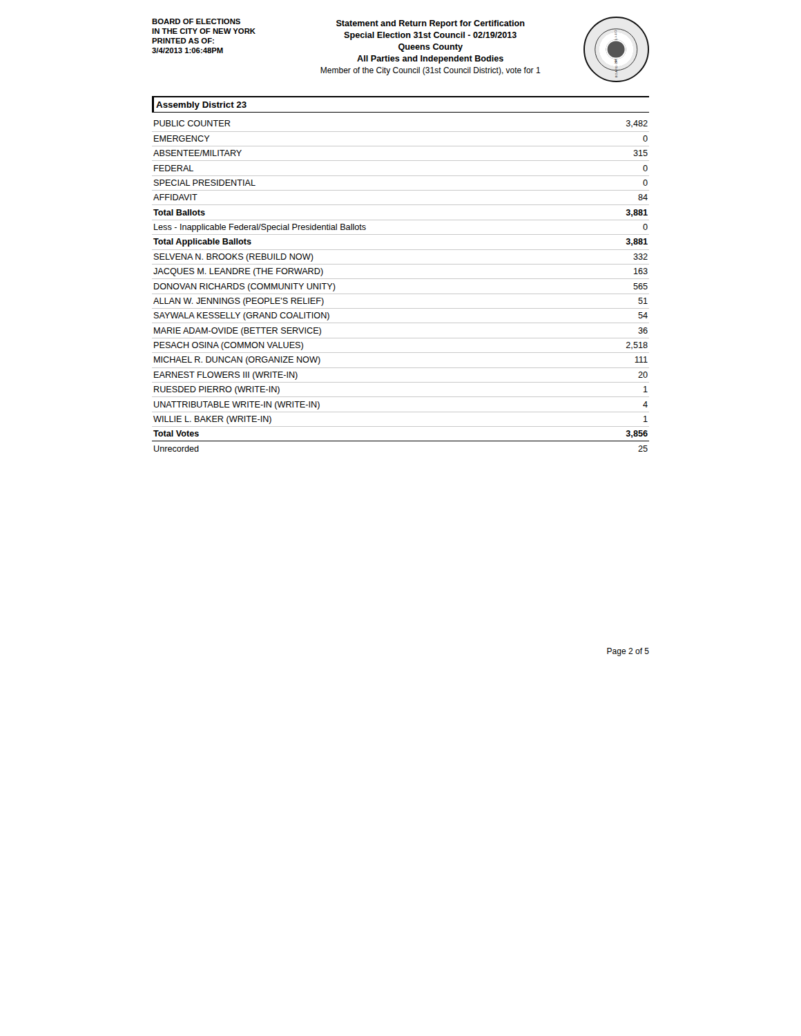BOARD OF ELECTIONS
IN THE CITY OF NEW YORK
PRINTED AS OF:
3/4/2013 1:06:48PM
Statement and Return Report for Certification
Special Election 31st Council - 02/19/2013
Queens County
All Parties and Independent Bodies
Member of the City Council (31st Council District), vote for 1
BOARD OF ELECTIONS CITY OF NEW YORK
Assembly District 23
| PUBLIC COUNTER | 3,482 |
| EMERGENCY | 0 |
| ABSENTEE/MILITARY | 315 |
| FEDERAL | 0 |
| SPECIAL PRESIDENTIAL | 0 |
| AFFIDAVIT | 84 |
| Total Ballots | 3,881 |
| Less - Inapplicable Federal/Special Presidential Ballots | 0 |
| Total Applicable Ballots | 3,881 |
| SELVENA N. BROOKS (REBUILD NOW) | 332 |
| JACQUES M. LEANDRE (THE FORWARD) | 163 |
| DONOVAN RICHARDS (COMMUNITY UNITY) | 565 |
| ALLAN W. JENNINGS (PEOPLE'S RELIEF) | 51 |
| SAYWALA KESSELLY (GRAND COALITION) | 54 |
| MARIE ADAM-OVIDE (BETTER SERVICE) | 36 |
| PESACH OSINA (COMMON VALUES) | 2,518 |
| MICHAEL R. DUNCAN (ORGANIZE NOW) | 111 |
| EARNEST FLOWERS III (WRITE-IN) | 20 |
| RUESDED PIERRO (WRITE-IN) | 1 |
| UNATTRIBUTABLE WRITE-IN (WRITE-IN) | 4 |
| WILLIE L. BAKER (WRITE-IN) | 1 |
| Total Votes | 3,856 |
| Unrecorded | 25 |
Page 2 of 5